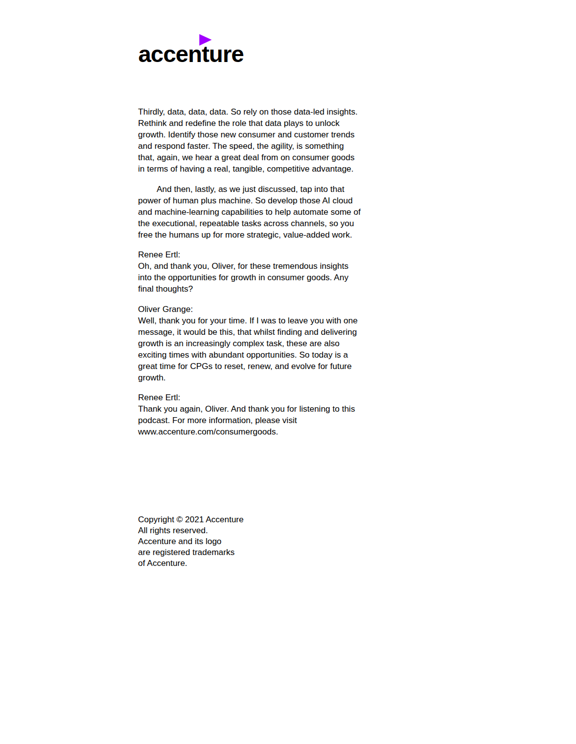accenture
Thirdly, data, data, data. So rely on those data-led insights. Rethink and redefine the role that data plays to unlock growth. Identify those new consumer and customer trends and respond faster. The speed, the agility, is something that, again, we hear a great deal from on consumer goods in terms of having a real, tangible, competitive advantage.
And then, lastly, as we just discussed, tap into that power of human plus machine. So develop those AI cloud and machine-learning capabilities to help automate some of the executional, repeatable tasks across channels, so you free the humans up for more strategic, value-added work.
Renee Ertl:
Oh, and thank you, Oliver, for these tremendous insights into the opportunities for growth in consumer goods. Any final thoughts?
Oliver Grange:
Well, thank you for your time. If I was to leave you with one message, it would be this, that whilst finding and delivering growth is an increasingly complex task, these are also exciting times with abundant opportunities. So today is a great time for CPGs to reset, renew, and evolve for future growth.
Renee Ertl:
Thank you again, Oliver. And thank you for listening to this podcast. For more information, please visit www.accenture.com/consumergoods.
Copyright © 2021 Accenture
All rights reserved.
Accenture and its logo
are registered trademarks
of Accenture.